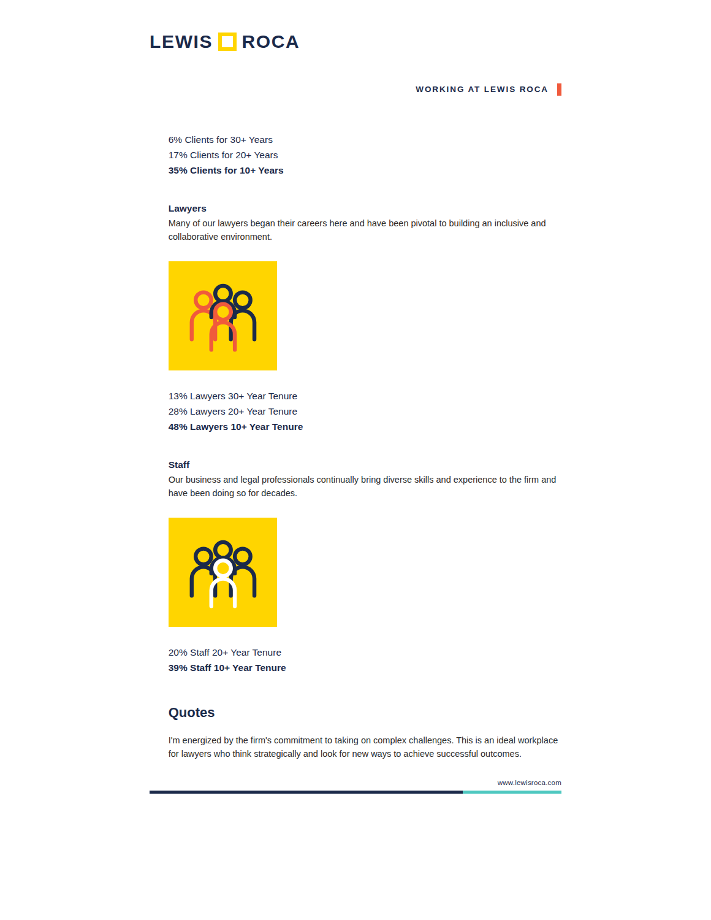LEWIS ROCA
Working at Lewis Roca
6% Clients for 30+ Years
17% Clients for 20+ Years
35% Clients for 10+ Years
Lawyers
Many of our lawyers began their careers here and have been pivotal to building an inclusive and collaborative environment.
13% Lawyers 30+ Year Tenure
28% Lawyers 20+ Year Tenure
48% Lawyers 10+ Year Tenure
Staff
Our business and legal professionals continually bring diverse skills and experience to the firm and have been doing so for decades.
20% Staff 20+ Year Tenure
39% Staff 10+ Year Tenure
Quotes
I'm energized by the firm's commitment to taking on complex challenges. This is an ideal workplace for lawyers who think strategically and look for new ways to achieve successful outcomes.
www.lewisroca.com